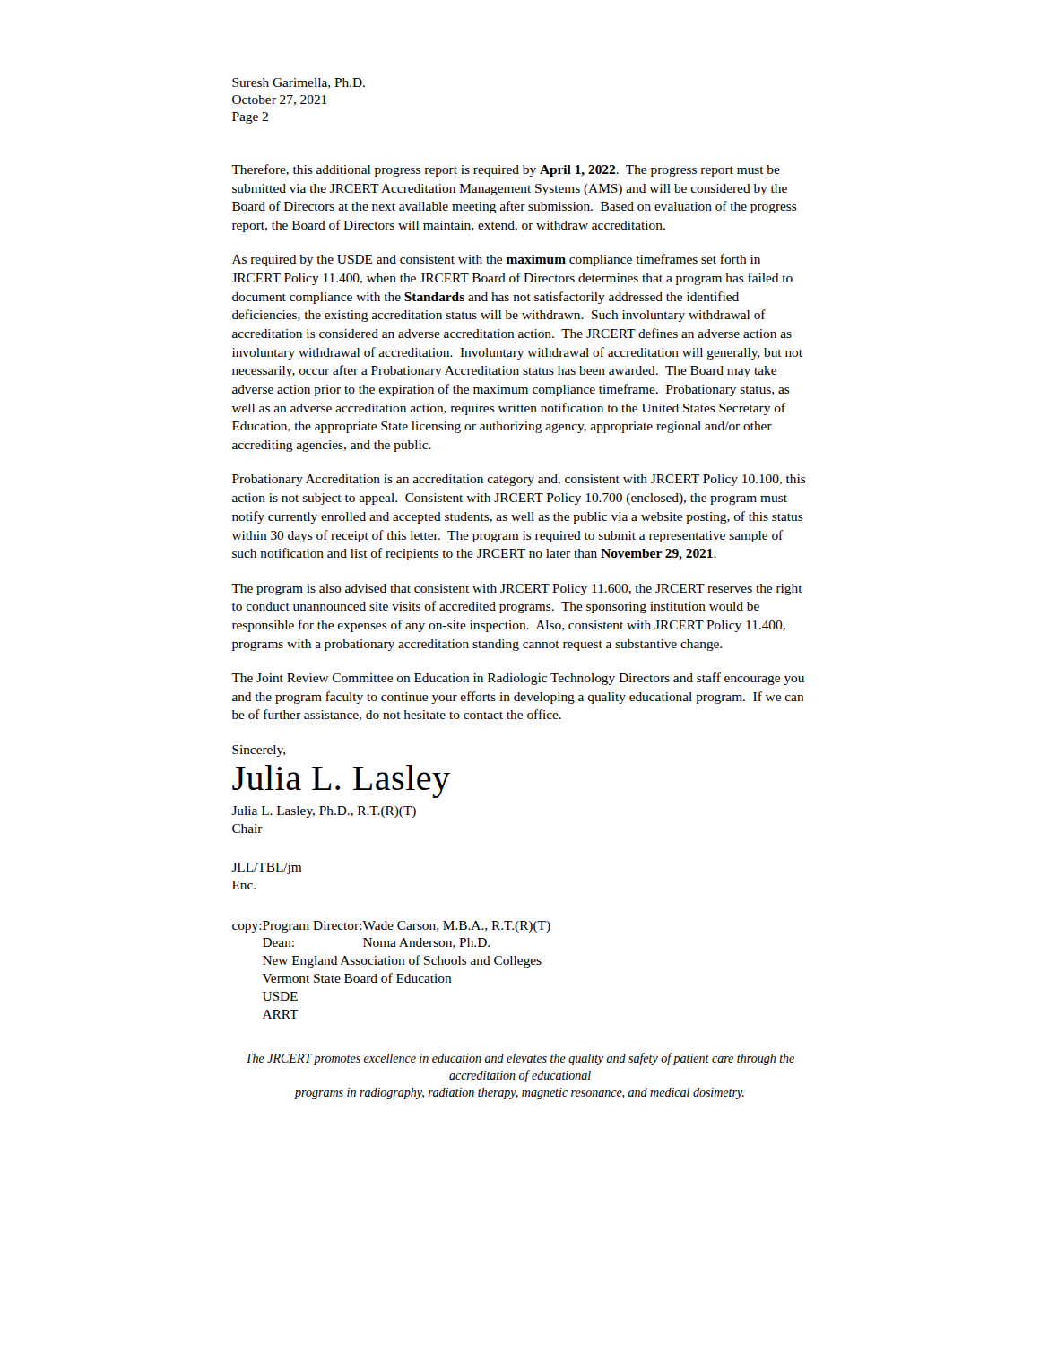Suresh Garimella, Ph.D.
October 27, 2021
Page 2
Therefore, this additional progress report is required by April 1, 2022. The progress report must be submitted via the JRCERT Accreditation Management Systems (AMS) and will be considered by the Board of Directors at the next available meeting after submission. Based on evaluation of the progress report, the Board of Directors will maintain, extend, or withdraw accreditation.
As required by the USDE and consistent with the maximum compliance timeframes set forth in JRCERT Policy 11.400, when the JRCERT Board of Directors determines that a program has failed to document compliance with the Standards and has not satisfactorily addressed the identified deficiencies, the existing accreditation status will be withdrawn. Such involuntary withdrawal of accreditation is considered an adverse accreditation action. The JRCERT defines an adverse action as involuntary withdrawal of accreditation. Involuntary withdrawal of accreditation will generally, but not necessarily, occur after a Probationary Accreditation status has been awarded. The Board may take adverse action prior to the expiration of the maximum compliance timeframe. Probationary status, as well as an adverse accreditation action, requires written notification to the United States Secretary of Education, the appropriate State licensing or authorizing agency, appropriate regional and/or other accrediting agencies, and the public.
Probationary Accreditation is an accreditation category and, consistent with JRCERT Policy 10.100, this action is not subject to appeal. Consistent with JRCERT Policy 10.700 (enclosed), the program must notify currently enrolled and accepted students, as well as the public via a website posting, of this status within 30 days of receipt of this letter. The program is required to submit a representative sample of such notification and list of recipients to the JRCERT no later than November 29, 2021.
The program is also advised that consistent with JRCERT Policy 11.600, the JRCERT reserves the right to conduct unannounced site visits of accredited programs. The sponsoring institution would be responsible for the expenses of any on-site inspection. Also, consistent with JRCERT Policy 11.400, programs with a probationary accreditation standing cannot request a substantive change.
The Joint Review Committee on Education in Radiologic Technology Directors and staff encourage you and the program faculty to continue your efforts in developing a quality educational program. If we can be of further assistance, do not hesitate to contact the office.
Sincerely,
Julia L. Lasley
Julia L. Lasley, Ph.D., R.T.(R)(T)
Chair
JLL/TBL/jm
Enc.
| copy: | Program Director: | Wade Carson, M.B.A., R.T.(R)(T) |
| | Dean: | Noma Anderson, Ph.D. |
| | New England Association of Schools and Colleges |
| | Vermont State Board of Education |
| | USDE |
| | ARRT |
The JRCERT promotes excellence in education and elevates the quality and safety of patient care through the accreditation of educational
programs in radiography, radiation therapy, magnetic resonance, and medical dosimetry.